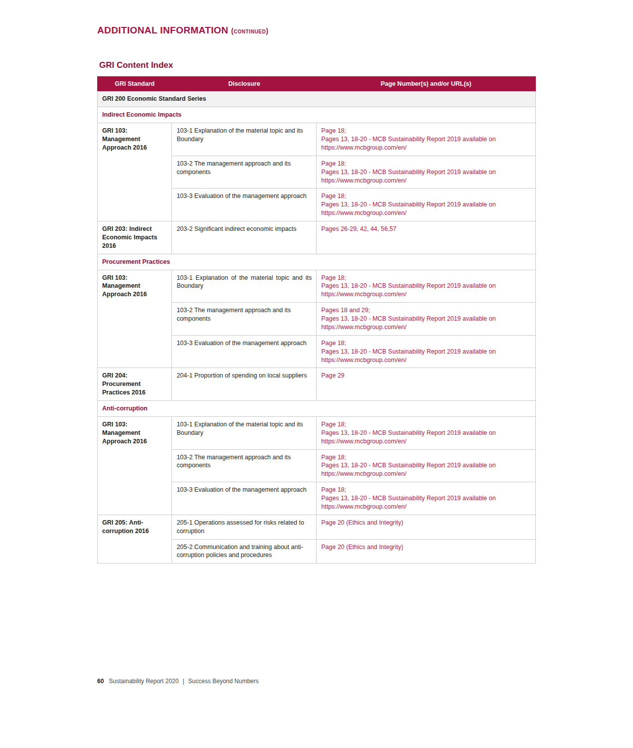Additional Information (continued)
GRI Content Index
| GRI Standard | Disclosure | Page Number(s) and/or URL(s) |
| --- | --- | --- |
| GRI 200 Economic Standard Series |
| Indirect Economic Impacts |
| GRI 103: Management Approach 2016 | 103-1 Explanation of the material topic and its Boundary | Page 18; Pages 13, 18-20 - MCB Sustainability Report 2019 available on https://www.mcbgroup.com/en/ |
| 103-2 The management approach and its components | Page 18; Pages 13, 18-20 - MCB Sustainability Report 2019 available on https://www.mcbgroup.com/en/ |
| 103-3 Evaluation of the management approach | Page 18; Pages 13, 18-20 - MCB Sustainability Report 2019 available on https://www.mcbgroup.com/en/ |
| GRI 203: Indirect Economic Impacts 2016 | 203-2 Significant indirect economic impacts | Pages 26-29, 42, 44, 56,57 |
| Procurement Practices |
| GRI 103: Management Approach 2016 | 103-1 Explanation of the material topic and its Boundary | Page 18; Pages 13, 18-20 - MCB Sustainability Report 2019 available on https://www.mcbgroup.com/en/ |
| 103-2 The management approach and its components | Pages 18 and 29; Pages 13, 18-20 - MCB Sustainability Report 2019 available on https://www.mcbgroup.com/en/ |
| 103-3 Evaluation of the management approach | Page 18; Pages 13, 18-20 - MCB Sustainability Report 2019 available on https://www.mcbgroup.com/en/ |
| GRI 204: Procurement Practices 2016 | 204-1 Proportion of spending on local suppliers | Page 29 |
| Anti-corruption |
| GRI 103: Management Approach 2016 | 103-1 Explanation of the material topic and its Boundary | Page 18; Pages 13, 18-20 - MCB Sustainability Report 2019 available on https://www.mcbgroup.com/en/ |
| 103-2 The management approach and its components | Page 18; Pages 13, 18-20 - MCB Sustainability Report 2019 available on https://www.mcbgroup.com/en/ |
| 103-3 Evaluation of the management approach | Page 18; Pages 13, 18-20 - MCB Sustainability Report 2019 available on https://www.mcbgroup.com/en/ |
| GRI 205: Anti-corruption 2016 | 205-1 Operations assessed for risks related to corruption | Page 20 (Ethics and Integrity) |
| 205-2 Communication and training about anti-corruption policies and procedures | Page 20 (Ethics and Integrity) |
60 Sustainability Report 2020|Success Beyond Numbers